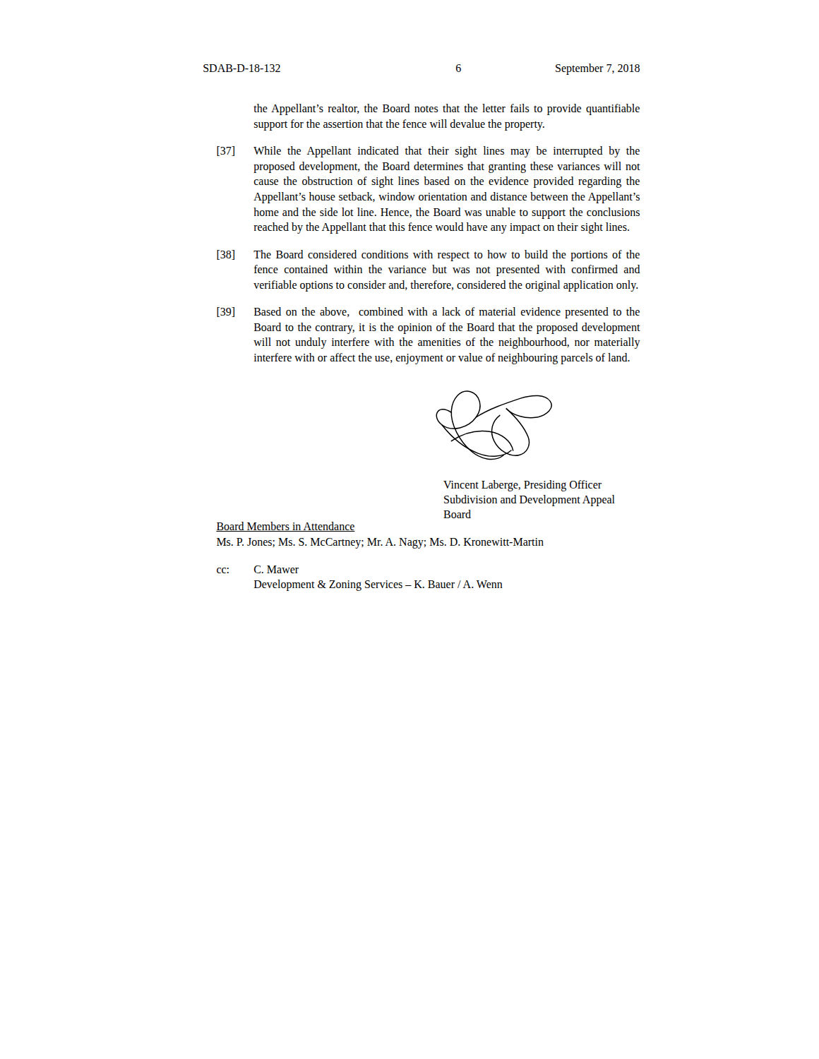SDAB-D-18-132
6
September 7, 2018
the Appellant’s realtor, the Board notes that the letter fails to provide quantifiable support for the assertion that the fence will devalue the property.
[37] While the Appellant indicated that their sight lines may be interrupted by the proposed development, the Board determines that granting these variances will not cause the obstruction of sight lines based on the evidence provided regarding the Appellant’s house setback, window orientation and distance between the Appellant’s home and the side lot line. Hence, the Board was unable to support the conclusions reached by the Appellant that this fence would have any impact on their sight lines.
[38] The Board considered conditions with respect to how to build the portions of the fence contained within the variance but was not presented with confirmed and verifiable options to consider and, therefore, considered the original application only.
[39] Based on the above, combined with a lack of material evidence presented to the Board to the contrary, it is the opinion of the Board that the proposed development will not unduly interfere with the amenities of the neighbourhood, nor materially interfere with or affect the use, enjoyment or value of neighbouring parcels of land.
Vincent Laberge, Presiding Officer
Subdivision and Development Appeal Board
Board Members in Attendance
Ms. P. Jones; Ms. S. McCartney; Mr. A. Nagy; Ms. D. Kronewitt-Martin
cc:
C. Mawer
Development & Zoning Services – K. Bauer / A. Wenn